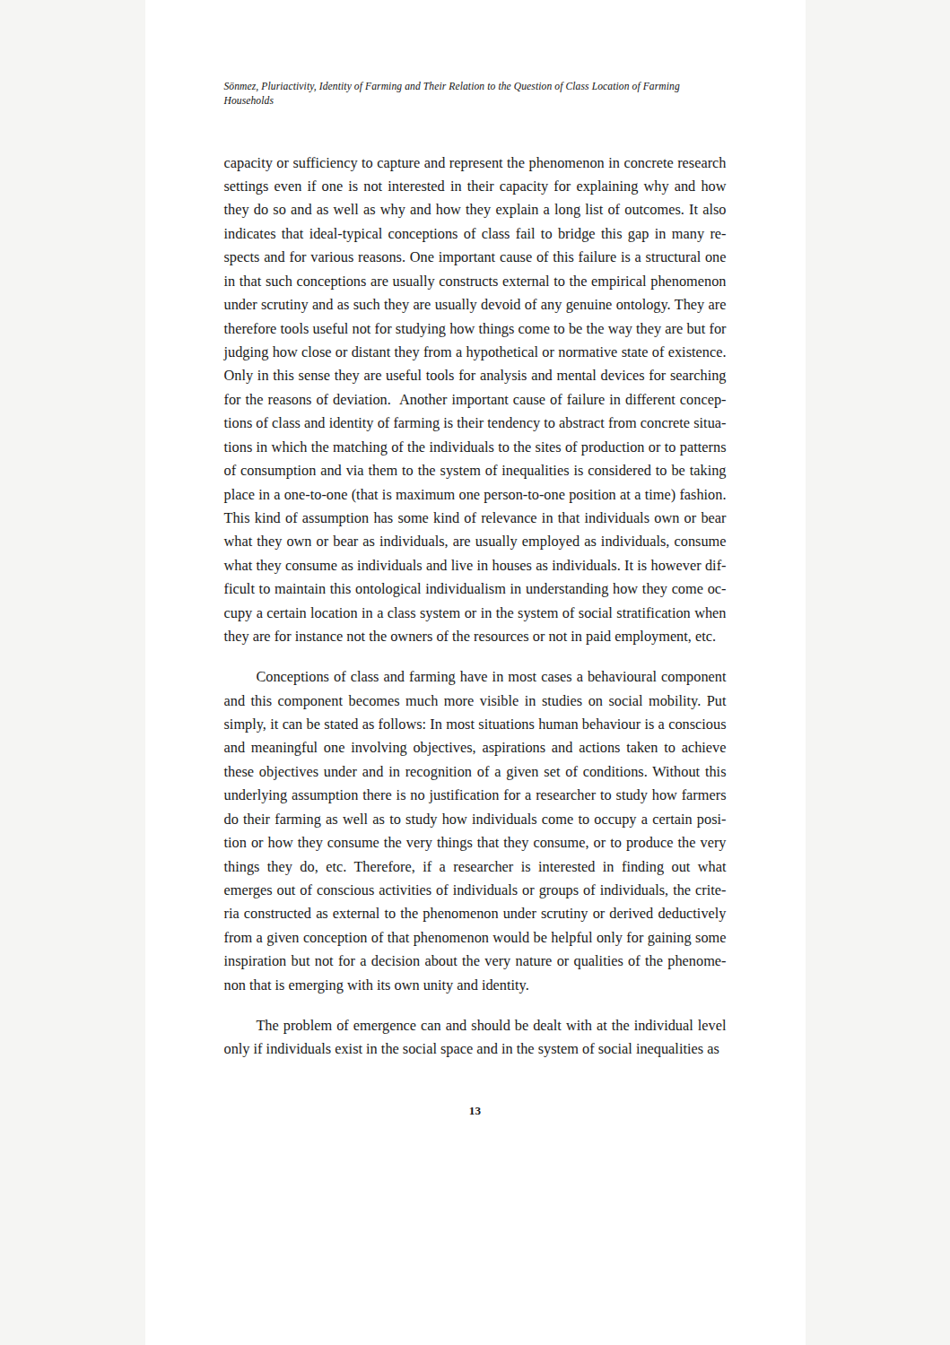Sönmez, Pluriactivity, Identity of Farming and Their Relation to the Question of Class Location of Farming Households
capacity or sufficiency to capture and represent the phenomenon in concrete research settings even if one is not interested in their capacity for explaining why and how they do so and as well as why and how they explain a long list of outcomes. It also indicates that ideal-typical conceptions of class fail to bridge this gap in many respects and for various reasons. One important cause of this failure is a structural one in that such conceptions are usually constructs external to the empirical phenomenon under scrutiny and as such they are usually devoid of any genuine ontology. They are therefore tools useful not for studying how things come to be the way they are but for judging how close or distant they from a hypothetical or normative state of existence. Only in this sense they are useful tools for analysis and mental devices for searching for the reasons of deviation. Another important cause of failure in different conceptions of class and identity of farming is their tendency to abstract from concrete situations in which the matching of the individuals to the sites of production or to patterns of consumption and via them to the system of inequalities is considered to be taking place in a one-to-one (that is maximum one person-to-one position at a time) fashion. This kind of assumption has some kind of relevance in that individuals own or bear what they own or bear as individuals, are usually employed as individuals, consume what they consume as individuals and live in houses as individuals. It is however difficult to maintain this ontological individualism in understanding how they come occupy a certain location in a class system or in the system of social stratification when they are for instance not the owners of the resources or not in paid employment, etc.
Conceptions of class and farming have in most cases a behavioural component and this component becomes much more visible in studies on social mobility. Put simply, it can be stated as follows: In most situations human behaviour is a conscious and meaningful one involving objectives, aspirations and actions taken to achieve these objectives under and in recognition of a given set of conditions. Without this underlying assumption there is no justification for a researcher to study how farmers do their farming as well as to study how individuals come to occupy a certain position or how they consume the very things that they consume, or to produce the very things they do, etc. Therefore, if a researcher is interested in finding out what emerges out of conscious activities of individuals or groups of individuals, the criteria constructed as external to the phenomenon under scrutiny or derived deductively from a given conception of that phenomenon would be helpful only for gaining some inspiration but not for a decision about the very nature or qualities of the phenomenon that is emerging with its own unity and identity.
The problem of emergence can and should be dealt with at the individual level only if individuals exist in the social space and in the system of social inequalities as
13